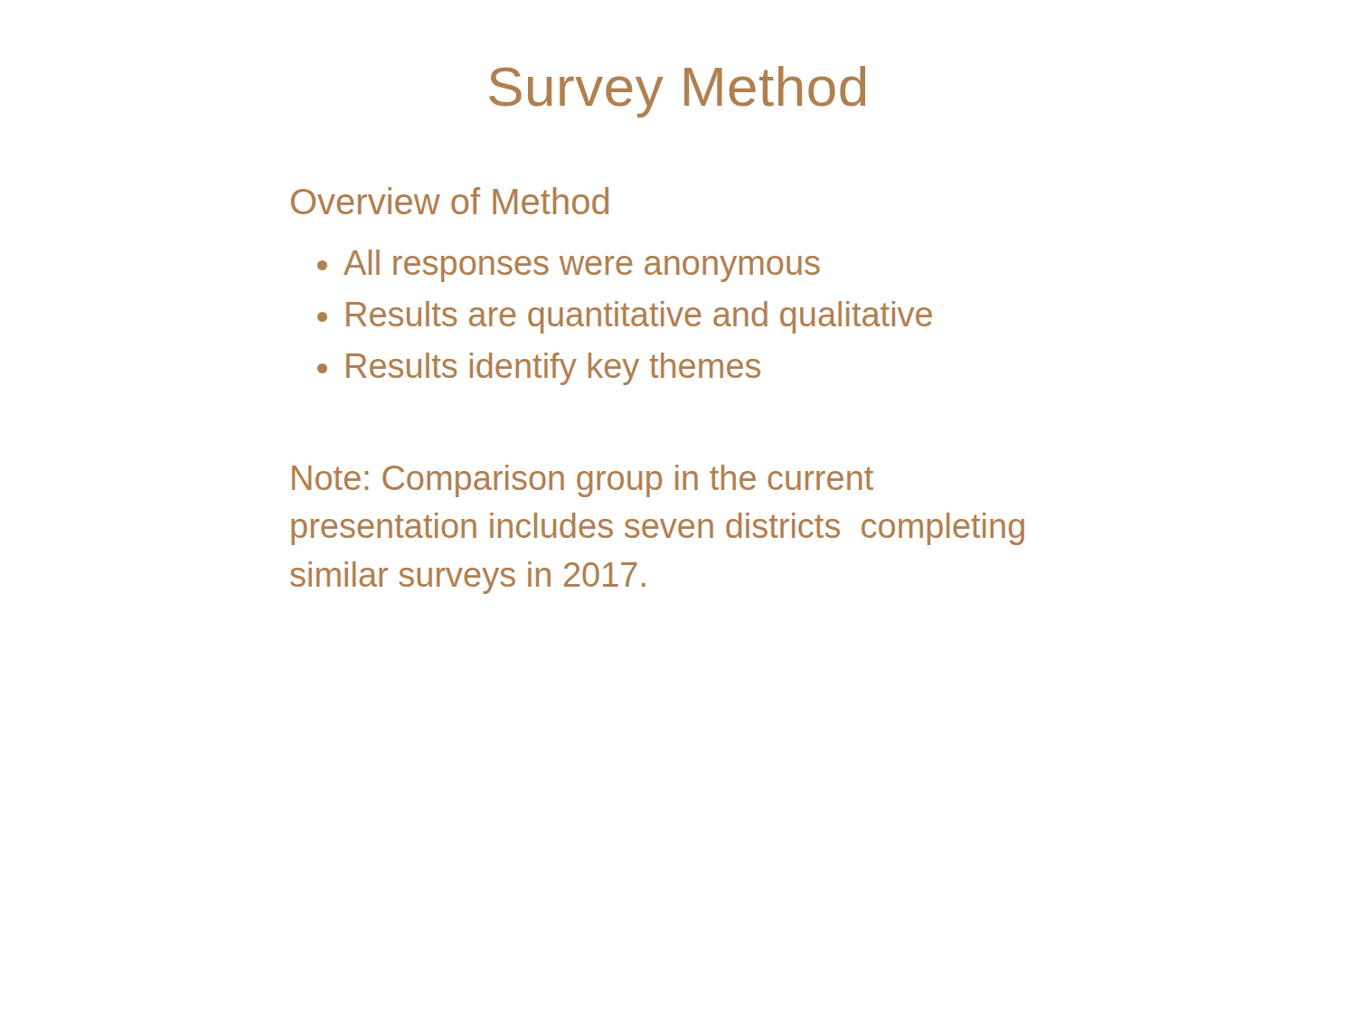Survey Method
Overview of Method
All responses were anonymous
Results are quantitative and qualitative
Results identify key themes
Note: Comparison group in the current presentation includes seven districts completing similar surveys in 2017.